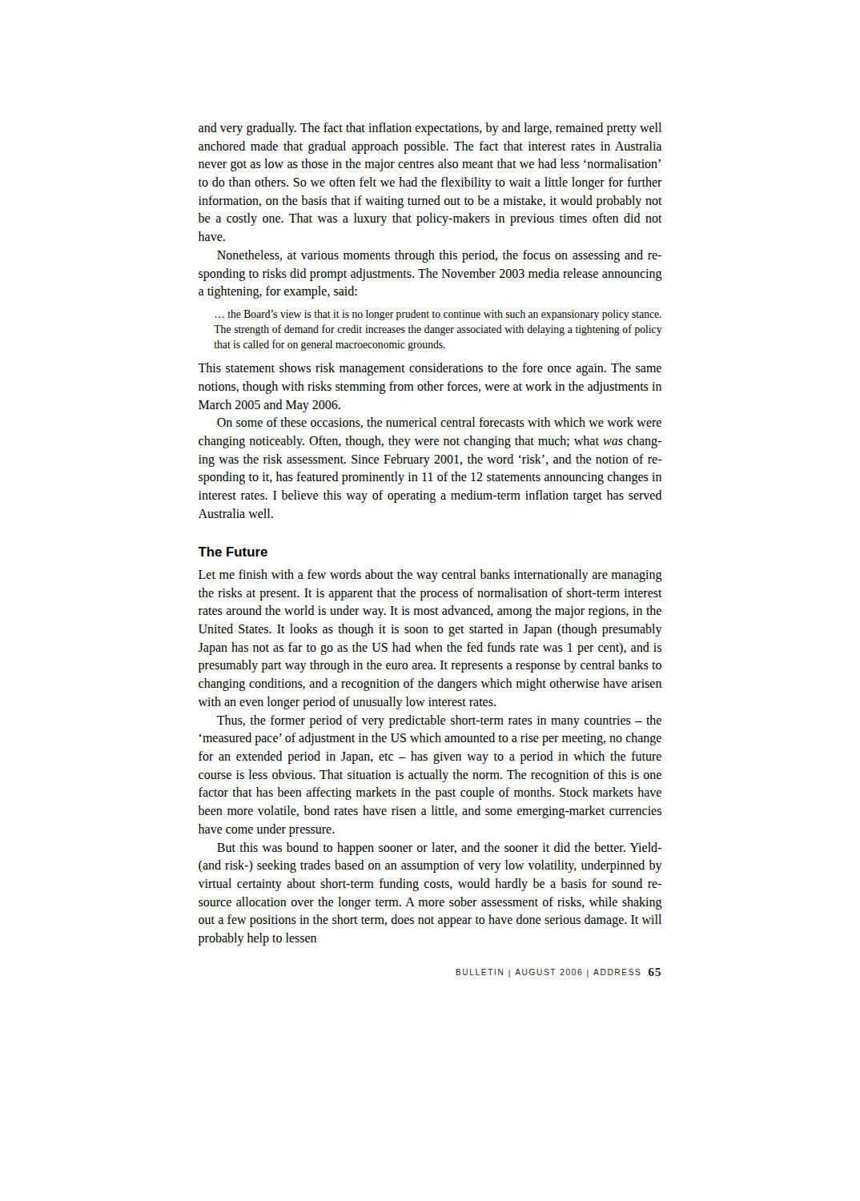and very gradually. The fact that inflation expectations, by and large, remained pretty well anchored made that gradual approach possible. The fact that interest rates in Australia never got as low as those in the major centres also meant that we had less ‘normalisation’ to do than others. So we often felt we had the flexibility to wait a little longer for further information, on the basis that if waiting turned out to be a mistake, it would probably not be a costly one. That was a luxury that policy-makers in previous times often did not have.
Nonetheless, at various moments through this period, the focus on assessing and responding to risks did prompt adjustments. The November 2003 media release announcing a tightening, for example, said:
… the Board’s view is that it is no longer prudent to continue with such an expansionary policy stance. The strength of demand for credit increases the danger associated with delaying a tightening of policy that is called for on general macroeconomic grounds.
This statement shows risk management considerations to the fore once again. The same notions, though with risks stemming from other forces, were at work in the adjustments in March 2005 and May 2006.
On some of these occasions, the numerical central forecasts with which we work were changing noticeably. Often, though, they were not changing that much; what was changing was the risk assessment. Since February 2001, the word ‘risk’, and the notion of responding to it, has featured prominently in 11 of the 12 statements announcing changes in interest rates. I believe this way of operating a medium-term inflation target has served Australia well.
The Future
Let me finish with a few words about the way central banks internationally are managing the risks at present. It is apparent that the process of normalisation of short-term interest rates around the world is under way. It is most advanced, among the major regions, in the United States. It looks as though it is soon to get started in Japan (though presumably Japan has not as far to go as the US had when the fed funds rate was 1 per cent), and is presumably part way through in the euro area. It represents a response by central banks to changing conditions, and a recognition of the dangers which might otherwise have arisen with an even longer period of unusually low interest rates.
Thus, the former period of very predictable short-term rates in many countries – the ‘measured pace’ of adjustment in the US which amounted to a rise per meeting, no change for an extended period in Japan, etc – has given way to a period in which the future course is less obvious. That situation is actually the norm. The recognition of this is one factor that has been affecting markets in the past couple of months. Stock markets have been more volatile, bond rates have risen a little, and some emerging-market currencies have come under pressure.
But this was bound to happen sooner or later, and the sooner it did the better. Yield- (and risk-) seeking trades based on an assumption of very low volatility, underpinned by virtual certainty about short-term funding costs, would hardly be a basis for sound resource allocation over the longer term. A more sober assessment of risks, while shaking out a few positions in the short term, does not appear to have done serious damage. It will probably help to lessen
BULLETIN|AUGUST 2006|ADDRESS65